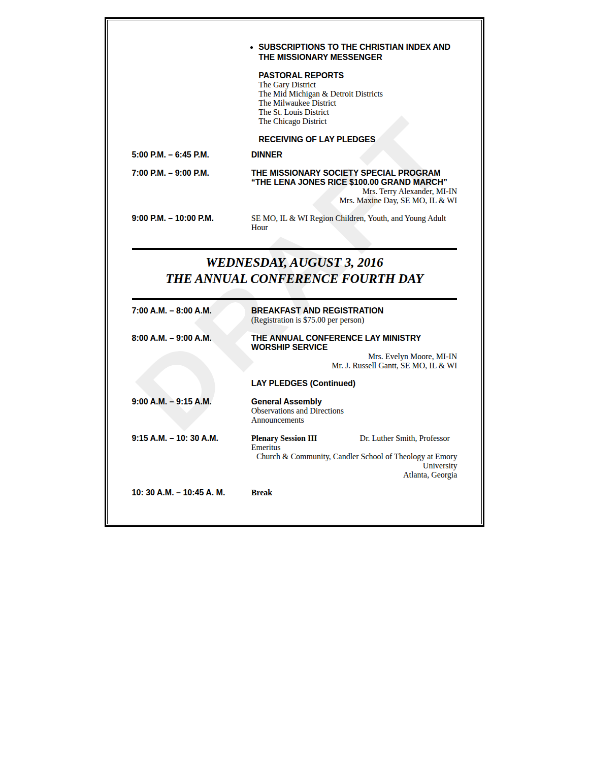DRAFT
SUBSCRIPTIONS TO THE CHRISTIAN INDEX AND THE MISSIONARY MESSENGER
PASTORAL REPORTS
The Gary District
The Mid Michigan & Detroit Districts
The Milwaukee District
The St. Louis District
The Chicago District
RECEIVING OF LAY PLEDGES
| 5:00 P.M. – 6:45 P.M. | DINNER |
| 7:00 P.M. – 9:00 P.M. | THE MISSIONARY SOCIETY SPECIAL PROGRAM “THE LENA JONES RICE $100.00 GRAND MARCH” Mrs. Terry Alexander, MI-IN Mrs. Maxine Day, SE MO, IL & WI |
| 9:00 P.M. – 10:00 P.M. | SE MO, IL & WI Region Children, Youth, and Young Adult Hour |
WEDNESDAY, AUGUST 3, 2016
THE ANNUAL CONFERENCE FOURTH DAY
| 7:00 A.M. – 8:00 A.M. | BREAKFAST AND REGISTRATION (Registration is $75.00 per person) |
| 8:00 A.M. – 9:00 A.M. | THE ANNUAL CONFERENCE LAY MINISTRY WORSHIP SERVICE Mrs. Evelyn Moore, MI-IN Mr. J. Russell Gantt, SE MO, IL & WI |
| | LAY PLEDGES (Continued) |
| 9:00 A.M. – 9:15 A.M. | General Assembly Observations and Directions Announcements |
| 9:15 A.M. – 10: 30 A.M. | Plenary Session III Dr. Luther Smith, Professor Emeritus Church & Community, Candler School of Theology at Emory University Atlanta, Georgia |
| 10: 30 A.M. – 10:45 A. M. | Break |